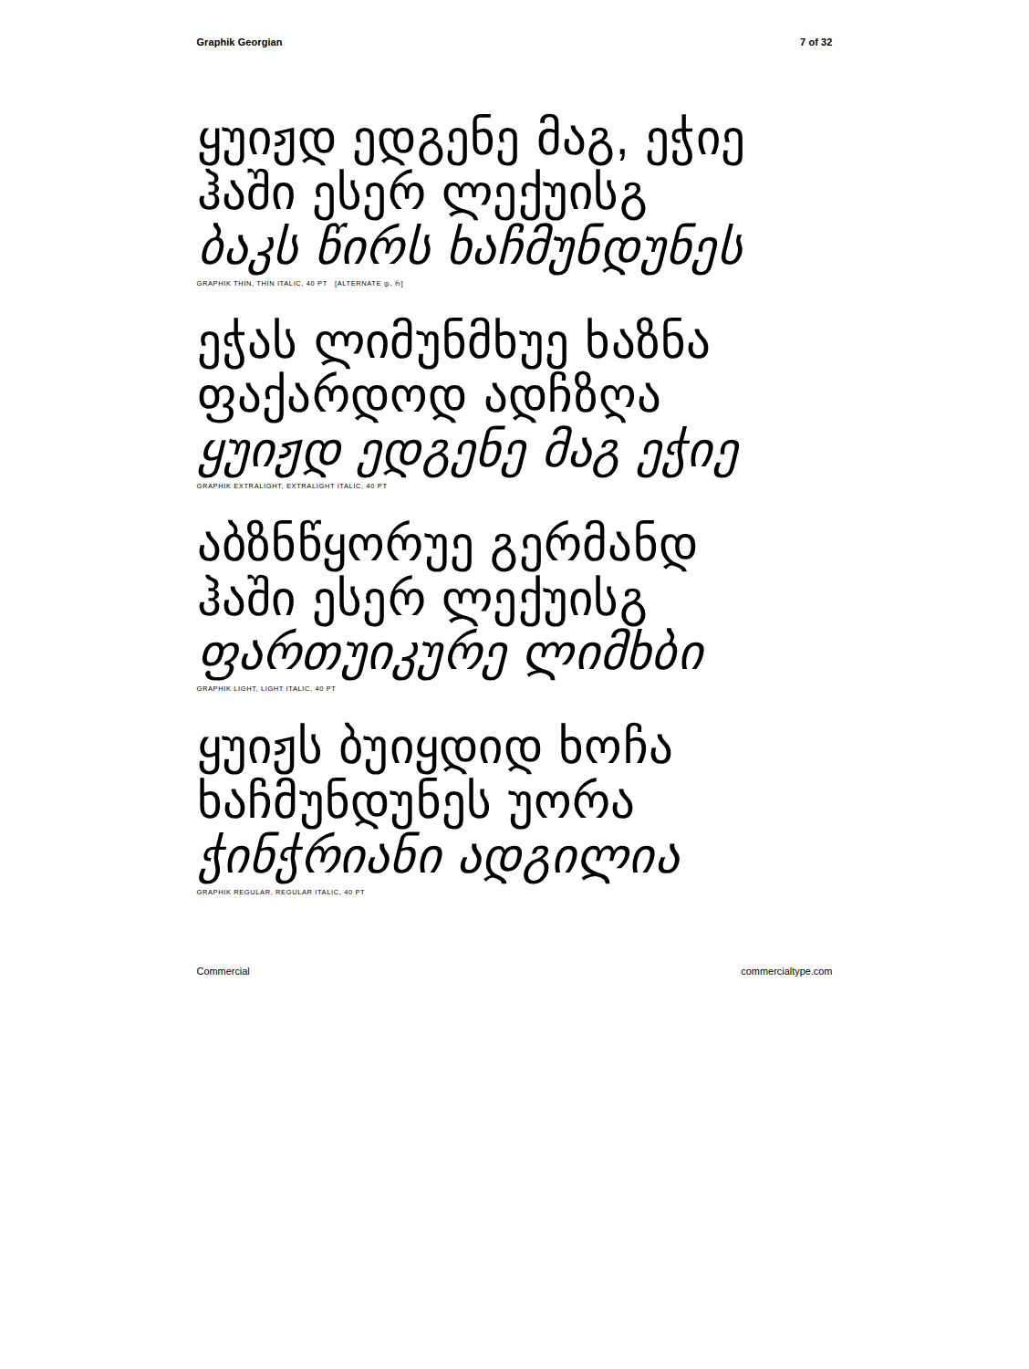Graphik Georgian
7 of 32
ყუიჟდ ედგენე მაგ, ეჭიე
ჰაში ესერ ლექუისგ
ბაკს წირს ხაჩმუნდუნეს
Graphik Thin, Thin Italic, 40 pt [Alternate დ, რ]
ეჭას ლიმუნმხუე ხაზნა
ფაქარდოდ ადჩზღა
ყუიჟდ ედგენე მაგ ეჭიე
Graphik Extralight, Extralight Italic, 40 pt
აბზნწყორუე გერმანდ
ჰაში ესერ ლექუისგ
ფართუიკურე ლიმხბი
Graphik Light, Light Italic, 40 pt
ყუიჟს ბუიყდიდ ხოჩა
ხაჩმუნდუნეს უორა
ჭინჭრიანი ადგილია
Graphik Regular, Regular Italic, 40 pt
Commercial
commercialtype.com